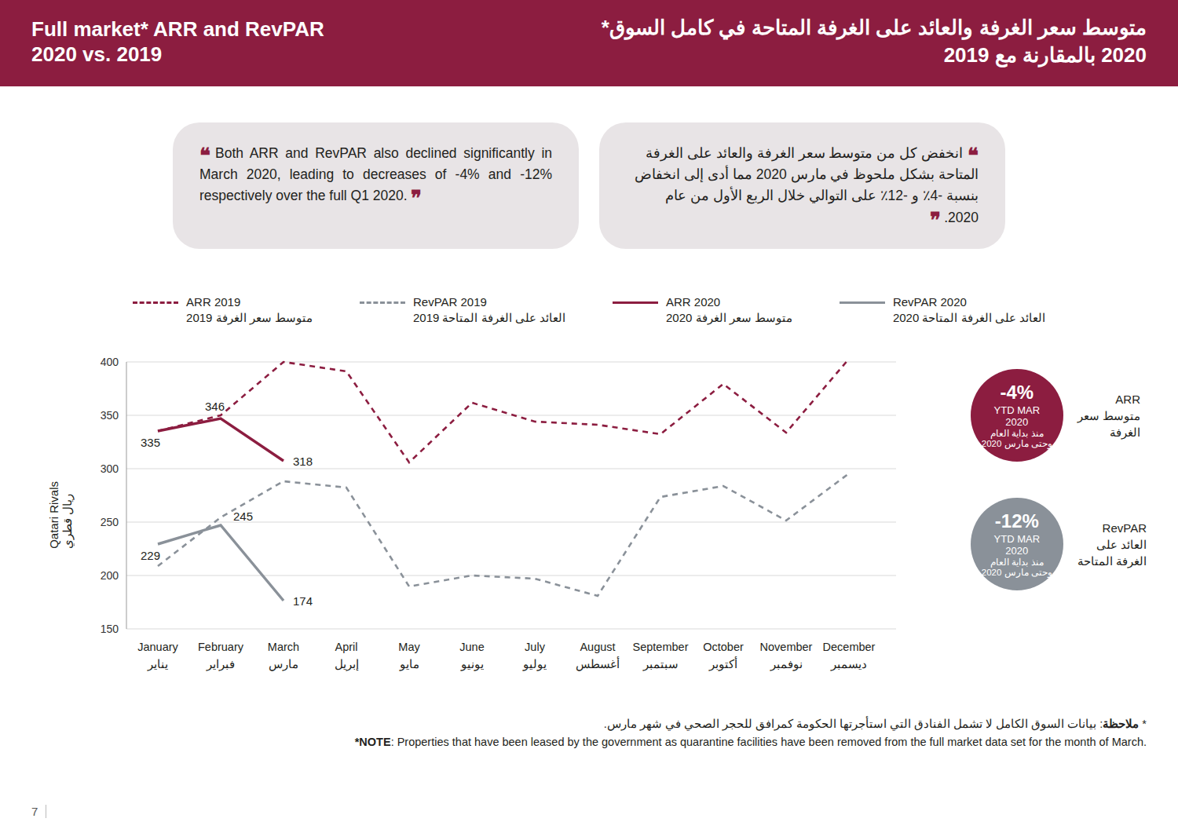Full market* ARR and RevPAR
2020 vs. 2019
متوسط سعر الغرفة والعائد على الغرفة المتاحة في كامل السوق*
2020 بالمقارنة مع 2019
❝Both ARR and RevPAR also declined significantly in March 2020, leading to decreases of -4% and -12% respectively over the full Q1 2020.❞
❝انخفض كل من متوسط سعر الغرفة والعائد على الغرفة المتاحة بشكل ملحوظ في مارس 2020 مما أدى إلى انخفاض بنسبة -4٪ و -12٪ على التوالي خلال الربع الأول من عام 2020.❞
ARR 2019
متوسط سعر الغرفة 2019
RevPAR 2019
العائد على الغرفة المتاحة 2019
ARR 2020
متوسط سعر الغرفة 2020
RevPAR 2020
العائد على الغرفة المتاحة 2020
Qatari Rivals
ريال قطري
Y scale: 150 -> y=360 ; 400 -> y=20 (340px for 250 units => 1.36 px per unit) 400 350 300 250 200 150 335 346 318 229 245 174 Januaryيناير Februaryفبراير Marchمارس Aprilإبريل Mayمايو Juneيونيو Julyيوليو Augustأغسطس Septemberسبتمبر Octoberأكتوبر Novemberنوفمبر Decemberديسمبر
-4%
YTD MAR
2020
منذ بداية العام
وحتى مارس 2020
ARR متوسط سعر
الغرفة
-12%
YTD MAR
2020
منذ بداية العام
وحتى مارس 2020
RevPAR العائد على
الغرفة المتاحة
* ملاحظة: بيانات السوق الكامل لا تشمل الفنادق التي استأجرتها الحكومة كمرافق للحجر الصحي في شهر مارس.
*NOTE: Properties that have been leased by the government as quarantine facilities have been removed from the full market data set for the month of March.
7